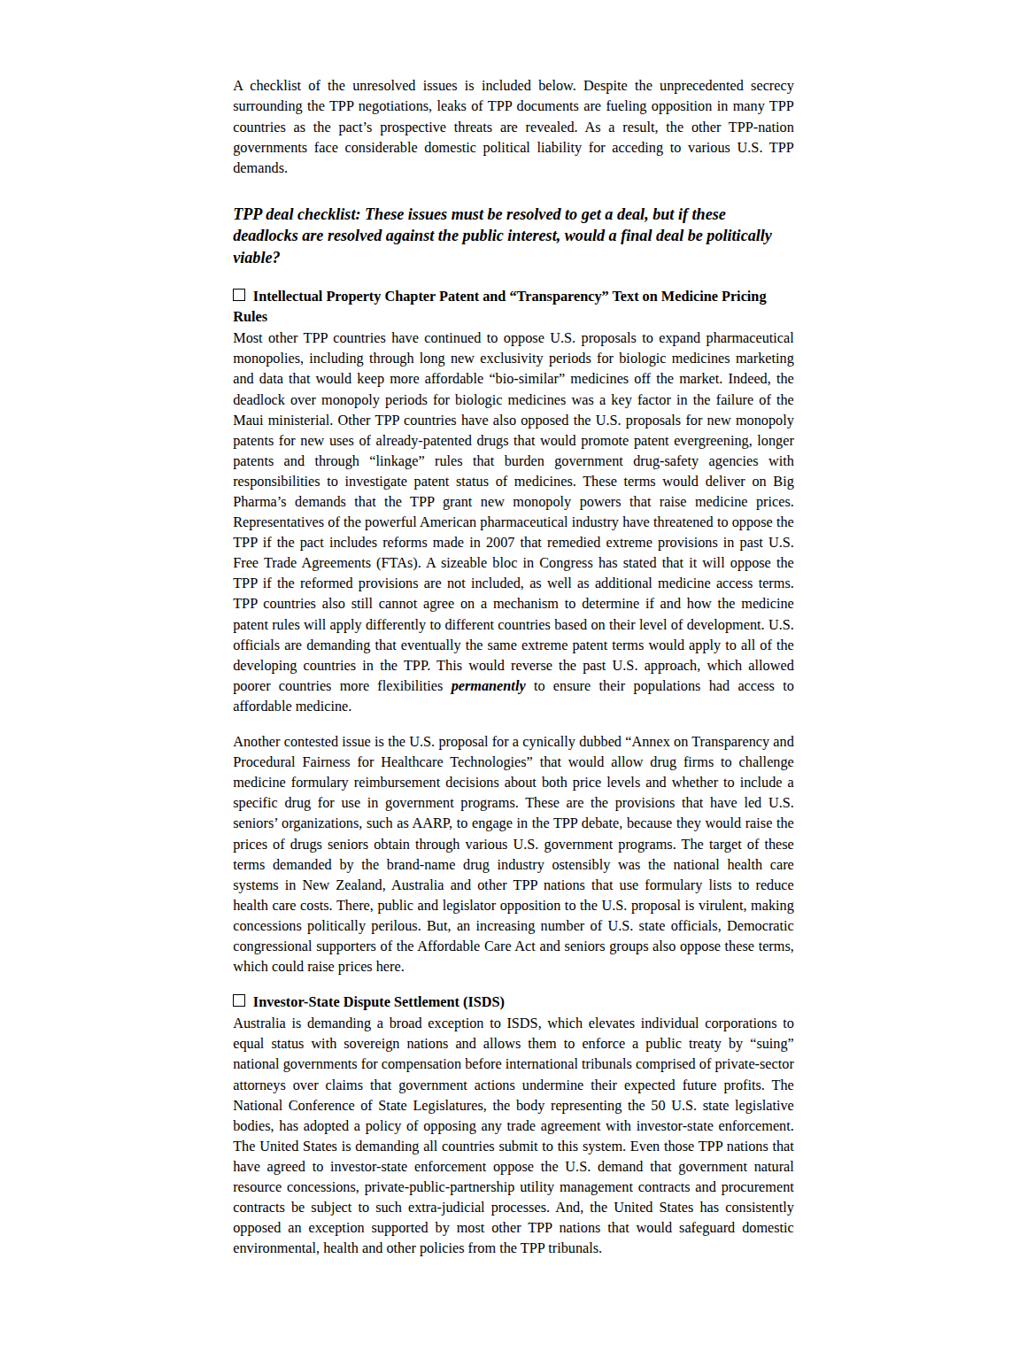A checklist of the unresolved issues is included below. Despite the unprecedented secrecy surrounding the TPP negotiations, leaks of TPP documents are fueling opposition in many TPP countries as the pact’s prospective threats are revealed. As a result, the other TPP-nation governments face considerable domestic political liability for acceding to various U.S. TPP demands.
TPP deal checklist: These issues must be resolved to get a deal, but if these deadlocks are resolved against the public interest, would a final deal be politically viable?
Intellectual Property Chapter Patent and “Transparency” Text on Medicine Pricing Rules
Most other TPP countries have continued to oppose U.S. proposals to expand pharmaceutical monopolies, including through long new exclusivity periods for biologic medicines marketing and data that would keep more affordable “bio-similar” medicines off the market. Indeed, the deadlock over monopoly periods for biologic medicines was a key factor in the failure of the Maui ministerial. Other TPP countries have also opposed the U.S. proposals for new monopoly patents for new uses of already-patented drugs that would promote patent evergreening, longer patents and through “linkage” rules that burden government drug-safety agencies with responsibilities to investigate patent status of medicines. These terms would deliver on Big Pharma’s demands that the TPP grant new monopoly powers that raise medicine prices. Representatives of the powerful American pharmaceutical industry have threatened to oppose the TPP if the pact includes reforms made in 2007 that remedied extreme provisions in past U.S. Free Trade Agreements (FTAs). A sizeable bloc in Congress has stated that it will oppose the TPP if the reformed provisions are not included, as well as additional medicine access terms. TPP countries also still cannot agree on a mechanism to determine if and how the medicine patent rules will apply differently to different countries based on their level of development. U.S. officials are demanding that eventually the same extreme patent terms would apply to all of the developing countries in the TPP. This would reverse the past U.S. approach, which allowed poorer countries more flexibilities permanently to ensure their populations had access to affordable medicine.
Another contested issue is the U.S. proposal for a cynically dubbed “Annex on Transparency and Procedural Fairness for Healthcare Technologies” that would allow drug firms to challenge medicine formulary reimbursement decisions about both price levels and whether to include a specific drug for use in government programs. These are the provisions that have led U.S. seniors’ organizations, such as AARP, to engage in the TPP debate, because they would raise the prices of drugs seniors obtain through various U.S. government programs. The target of these terms demanded by the brand-name drug industry ostensibly was the national health care systems in New Zealand, Australia and other TPP nations that use formulary lists to reduce health care costs. There, public and legislator opposition to the U.S. proposal is virulent, making concessions politically perilous. But, an increasing number of U.S. state officials, Democratic congressional supporters of the Affordable Care Act and seniors groups also oppose these terms, which could raise prices here.
Investor-State Dispute Settlement (ISDS)
Australia is demanding a broad exception to ISDS, which elevates individual corporations to equal status with sovereign nations and allows them to enforce a public treaty by “suing” national governments for compensation before international tribunals comprised of private-sector attorneys over claims that government actions undermine their expected future profits. The National Conference of State Legislatures, the body representing the 50 U.S. state legislative bodies, has adopted a policy of opposing any trade agreement with investor-state enforcement. The United States is demanding all countries submit to this system. Even those TPP nations that have agreed to investor-state enforcement oppose the U.S. demand that government natural resource concessions, private-public-partnership utility management contracts and procurement contracts be subject to such extra-judicial processes. And, the United States has consistently opposed an exception supported by most other TPP nations that would safeguard domestic environmental, health and other policies from the TPP tribunals.